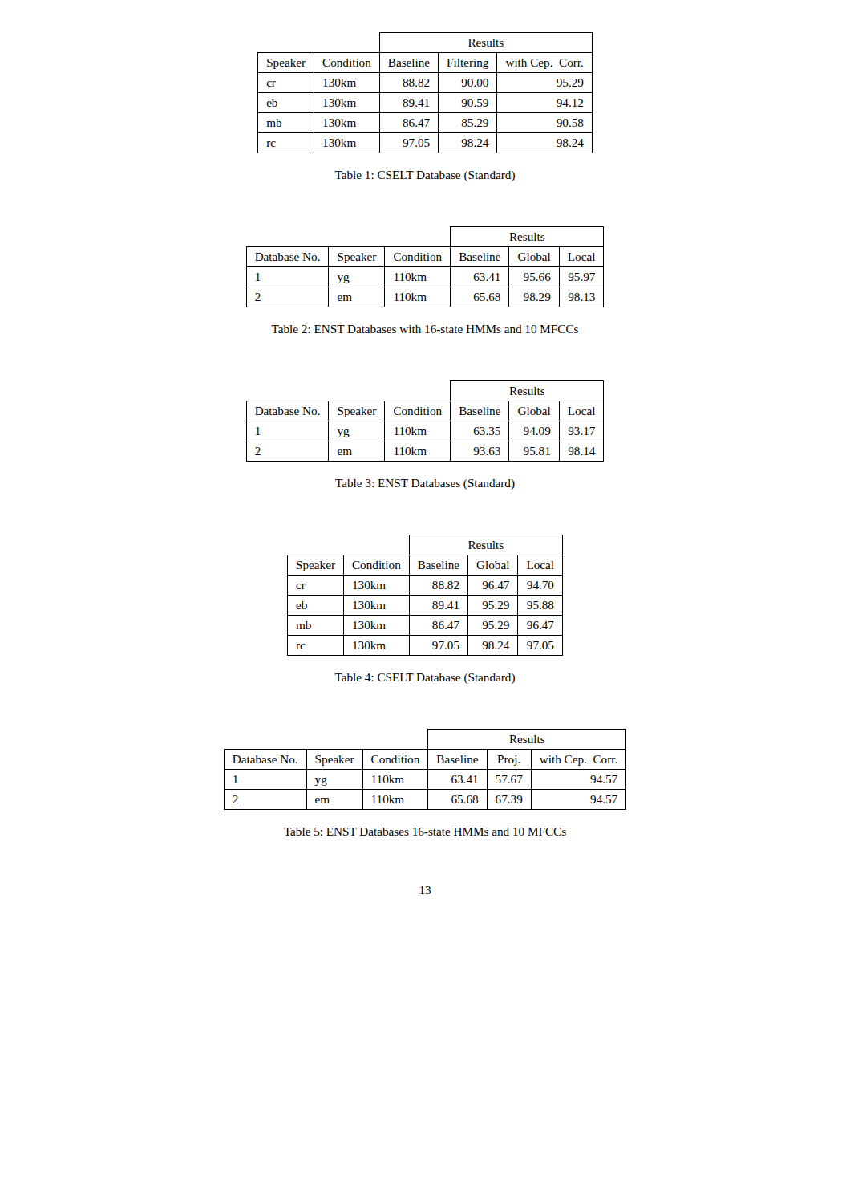Table 1: CSELT Database (Standard)
| | | Results |
| Speaker | Condition | Baseline | Filtering | with Cep. Corr. |
| cr | 130km | 88.82 | 90.00 | 95.29 |
| eb | 130km | 89.41 | 90.59 | 94.12 |
| mb | 130km | 86.47 | 85.29 | 90.58 |
| rc | 130km | 97.05 | 98.24 | 98.24 |
Table 2: ENST Databases with 16-state HMMs and 10 MFCCs
| | | | Results |
| Database No. | Speaker | Condition | Baseline | Global | Local |
| 1 | yg | 110km | 63.41 | 95.66 | 95.97 |
| 2 | em | 110km | 65.68 | 98.29 | 98.13 |
Table 3: ENST Databases (Standard)
| | | | Results |
| Database No. | Speaker | Condition | Baseline | Global | Local |
| 1 | yg | 110km | 63.35 | 94.09 | 93.17 |
| 2 | em | 110km | 93.63 | 95.81 | 98.14 |
Table 4: CSELT Database (Standard)
| | | Results |
| Speaker | Condition | Baseline | Global | Local |
| cr | 130km | 88.82 | 96.47 | 94.70 |
| eb | 130km | 89.41 | 95.29 | 95.88 |
| mb | 130km | 86.47 | 95.29 | 96.47 |
| rc | 130km | 97.05 | 98.24 | 97.05 |
Table 5: ENST Databases 16-state HMMs and 10 MFCCs
| | | | Results |
| Database No. | Speaker | Condition | Baseline | Proj. | with Cep. Corr. |
| 1 | yg | 110km | 63.41 | 57.67 | 94.57 |
| 2 | em | 110km | 65.68 | 67.39 | 94.57 |
13